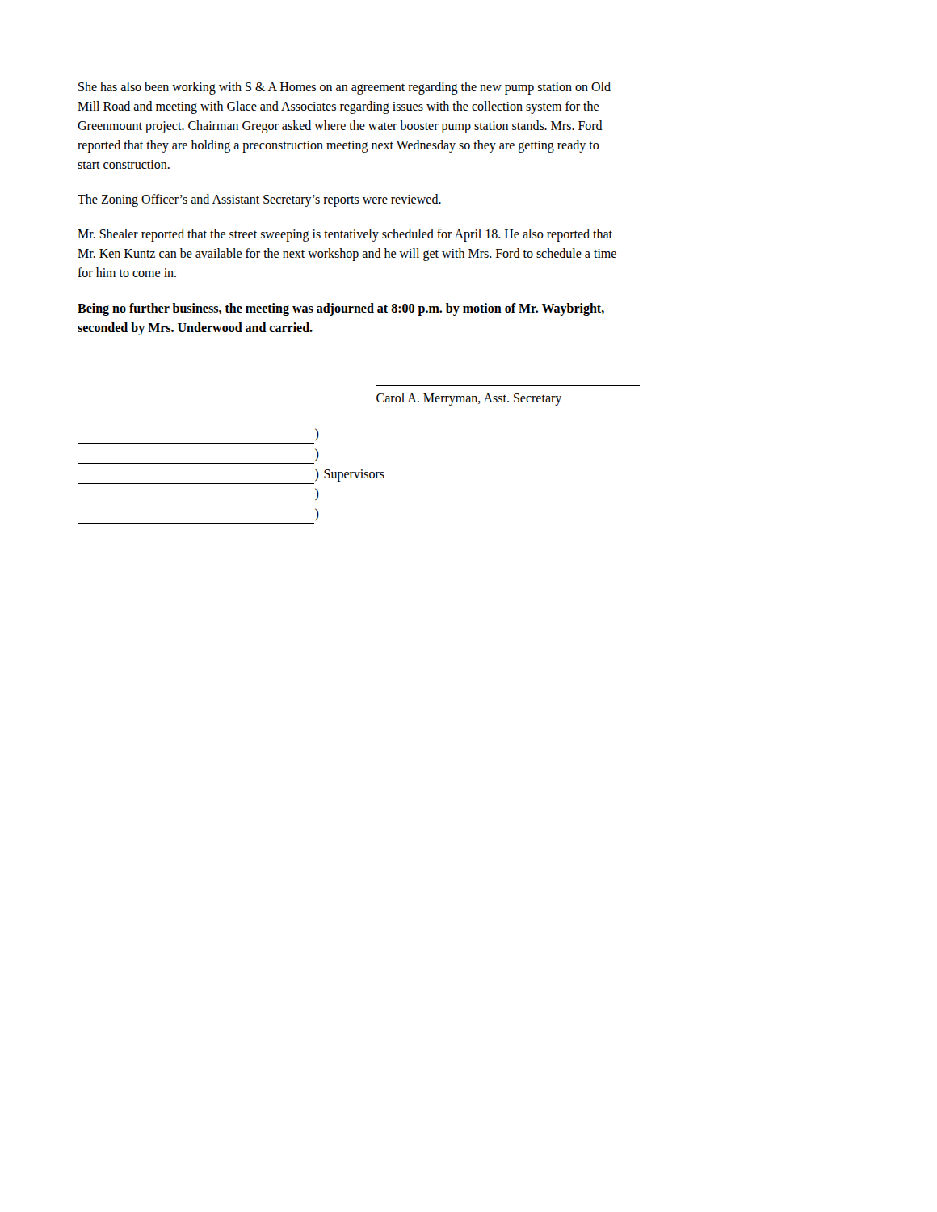She has also been working with S & A Homes on an agreement regarding the new pump station on Old Mill Road and meeting with Glace and Associates regarding issues with the collection system for the Greenmount project. Chairman Gregor asked where the water booster pump station stands. Mrs. Ford reported that they are holding a preconstruction meeting next Wednesday so they are getting ready to start construction.
The Zoning Officer’s and Assistant Secretary’s reports were reviewed.
Mr. Shealer reported that the street sweeping is tentatively scheduled for April 18. He also reported that Mr. Ken Kuntz can be available for the next workshop and he will get with Mrs. Ford to schedule a time for him to come in.
Being no further business, the meeting was adjourned at 8:00 p.m. by motion of Mr. Waybright, seconded by Mrs. Underwood and carried.
Carol A. Merryman, Asst. Secretary
)
)
) Supervisors
)
)